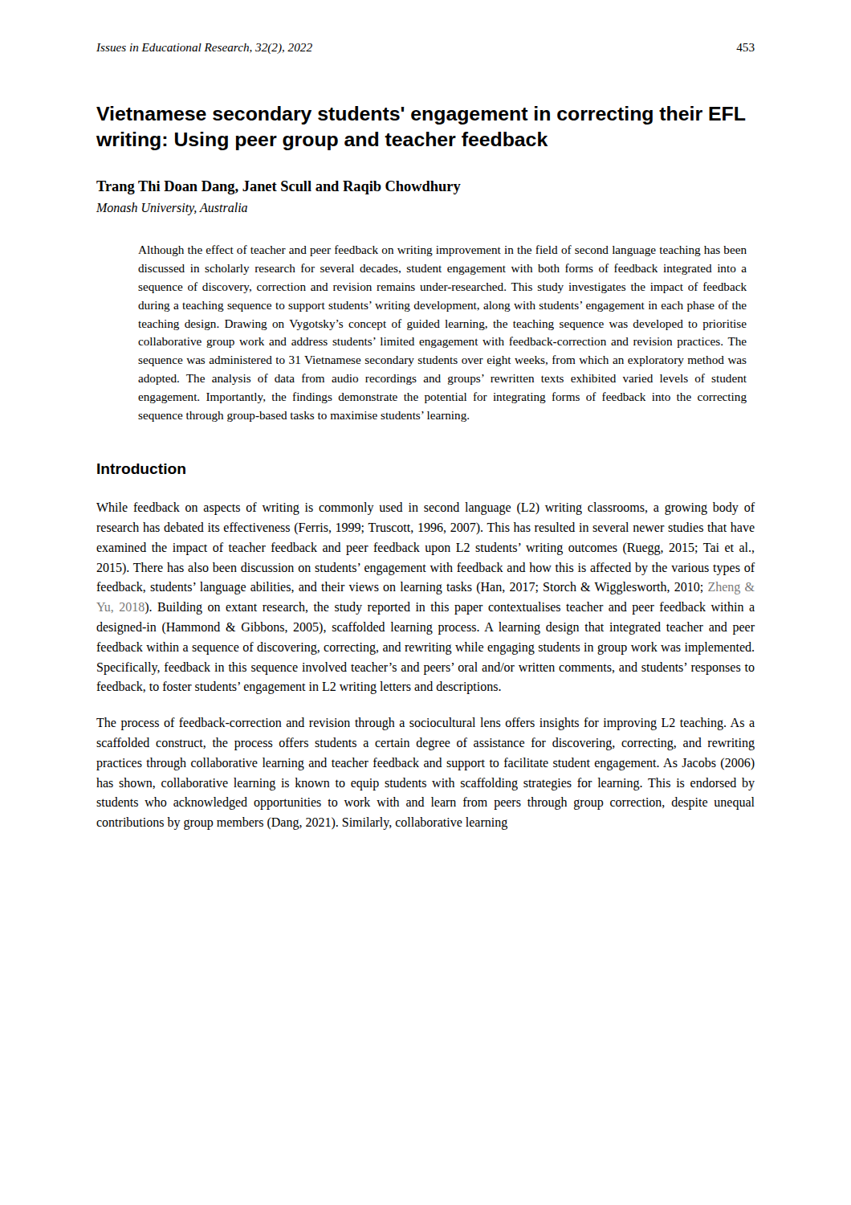Issues in Educational Research, 32(2), 2022 453
Vietnamese secondary students' engagement in correcting their EFL writing: Using peer group and teacher feedback
Trang Thi Doan Dang, Janet Scull and Raqib Chowdhury
Monash University, Australia
Although the effect of teacher and peer feedback on writing improvement in the field of second language teaching has been discussed in scholarly research for several decades, student engagement with both forms of feedback integrated into a sequence of discovery, correction and revision remains under-researched. This study investigates the impact of feedback during a teaching sequence to support students’ writing development, along with students’ engagement in each phase of the teaching design. Drawing on Vygotsky’s concept of guided learning, the teaching sequence was developed to prioritise collaborative group work and address students’ limited engagement with feedback-correction and revision practices. The sequence was administered to 31 Vietnamese secondary students over eight weeks, from which an exploratory method was adopted. The analysis of data from audio recordings and groups’ rewritten texts exhibited varied levels of student engagement. Importantly, the findings demonstrate the potential for integrating forms of feedback into the correcting sequence through group-based tasks to maximise students’ learning.
Introduction
While feedback on aspects of writing is commonly used in second language (L2) writing classrooms, a growing body of research has debated its effectiveness (Ferris, 1999; Truscott, 1996, 2007). This has resulted in several newer studies that have examined the impact of teacher feedback and peer feedback upon L2 students’ writing outcomes (Ruegg, 2015; Tai et al., 2015). There has also been discussion on students’ engagement with feedback and how this is affected by the various types of feedback, students’ language abilities, and their views on learning tasks (Han, 2017; Storch & Wigglesworth, 2010; Zheng & Yu, 2018). Building on extant research, the study reported in this paper contextualises teacher and peer feedback within a designed-in (Hammond & Gibbons, 2005), scaffolded learning process. A learning design that integrated teacher and peer feedback within a sequence of discovering, correcting, and rewriting while engaging students in group work was implemented. Specifically, feedback in this sequence involved teacher’s and peers’ oral and/or written comments, and students’ responses to feedback, to foster students’ engagement in L2 writing letters and descriptions.
The process of feedback-correction and revision through a sociocultural lens offers insights for improving L2 teaching. As a scaffolded construct, the process offers students a certain degree of assistance for discovering, correcting, and rewriting practices through collaborative learning and teacher feedback and support to facilitate student engagement. As Jacobs (2006) has shown, collaborative learning is known to equip students with scaffolding strategies for learning. This is endorsed by students who acknowledged opportunities to work with and learn from peers through group correction, despite unequal contributions by group members (Dang, 2021). Similarly, collaborative learning